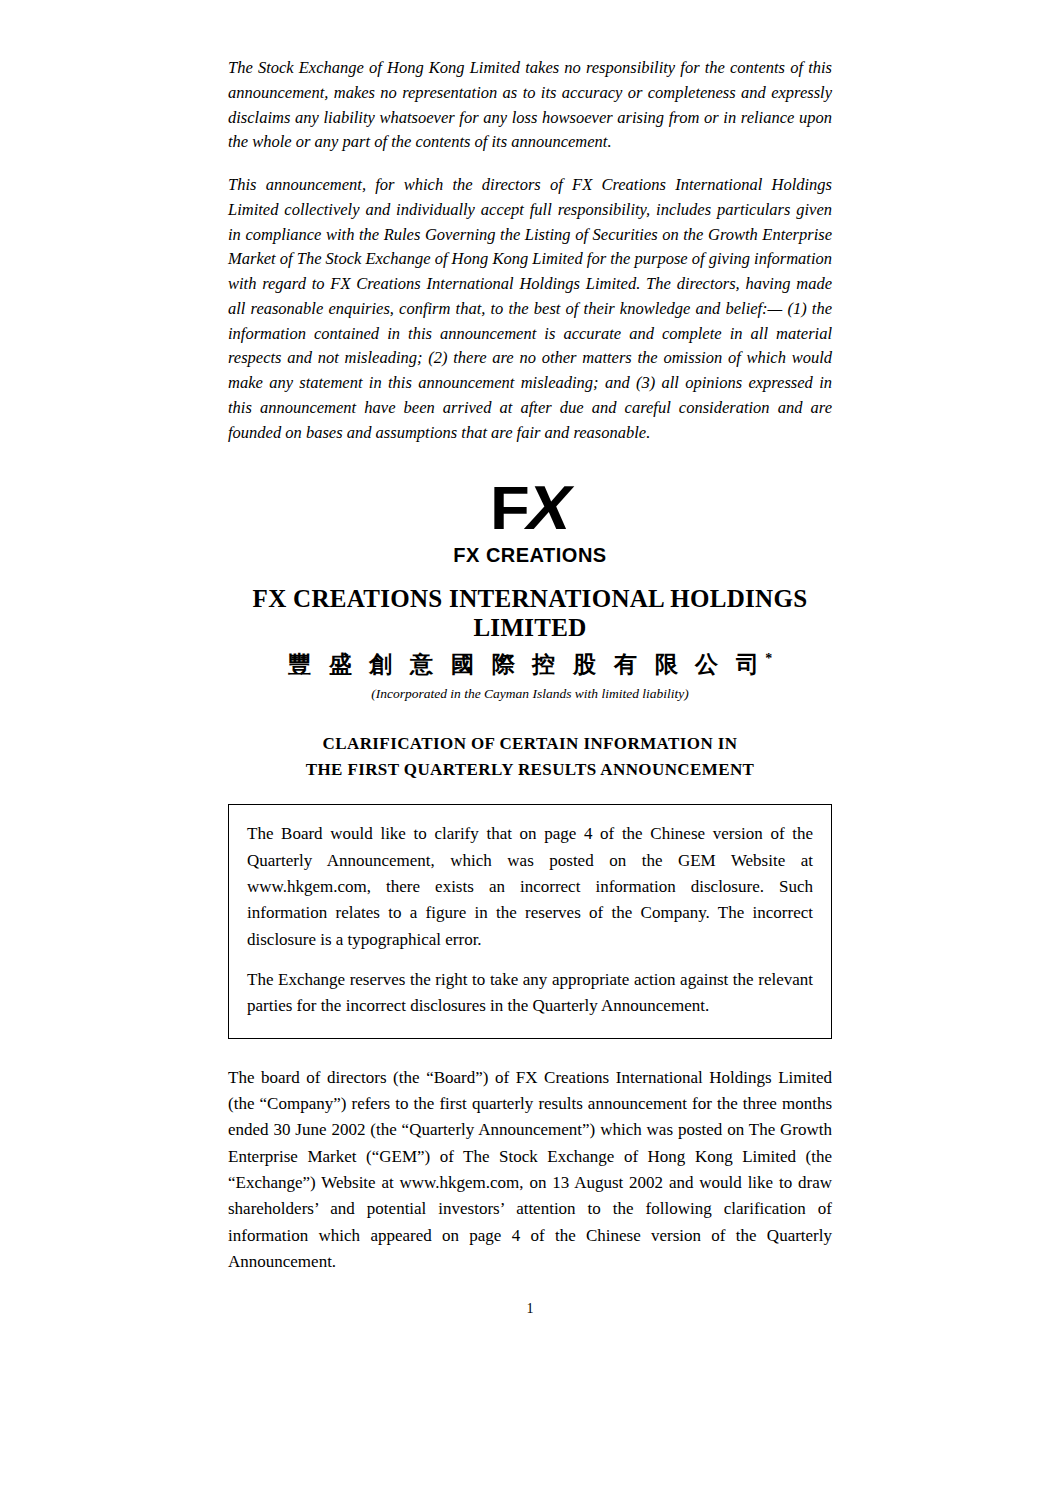The Stock Exchange of Hong Kong Limited takes no responsibility for the contents of this announcement, makes no representation as to its accuracy or completeness and expressly disclaims any liability whatsoever for any loss howsoever arising from or in reliance upon the whole or any part of the contents of its announcement.
This announcement, for which the directors of FX Creations International Holdings Limited collectively and individually accept full responsibility, includes particulars given in compliance with the Rules Governing the Listing of Securities on the Growth Enterprise Market of The Stock Exchange of Hong Kong Limited for the purpose of giving information with regard to FX Creations International Holdings Limited. The directors, having made all reasonable enquiries, confirm that, to the best of their knowledge and belief:— (1) the information contained in this announcement is accurate and complete in all material respects and not misleading; (2) there are no other matters the omission of which would make any statement in this announcement misleading; and (3) all opinions expressed in this announcement have been arrived at after due and careful consideration and are founded on bases and assumptions that are fair and reasonable.
FX
FX CREATIONS
FX CREATIONS INTERNATIONAL HOLDINGS LIMITED
豐 盛 創 意 國 際 控 股 有 限 公 司*
(Incorporated in the Cayman Islands with limited liability)
CLARIFICATION OF CERTAIN INFORMATION IN
THE FIRST QUARTERLY RESULTS ANNOUNCEMENT
The Board would like to clarify that on page 4 of the Chinese version of the Quarterly Announcement, which was posted on the GEM Website at www.hkgem.com, there exists an incorrect information disclosure. Such information relates to a figure in the reserves of the Company. The incorrect disclosure is a typographical error.
The Exchange reserves the right to take any appropriate action against the relevant parties for the incorrect disclosures in the Quarterly Announcement.
The board of directors (the “Board”) of FX Creations International Holdings Limited (the “Company”) refers to the first quarterly results announcement for the three months ended 30 June 2002 (the “Quarterly Announcement”) which was posted on The Growth Enterprise Market (“GEM”) of The Stock Exchange of Hong Kong Limited (the “Exchange”) Website at www.hkgem.com, on 13 August 2002 and would like to draw shareholders’ and potential investors’ attention to the following clarification of information which appeared on page 4 of the Chinese version of the Quarterly Announcement.
1